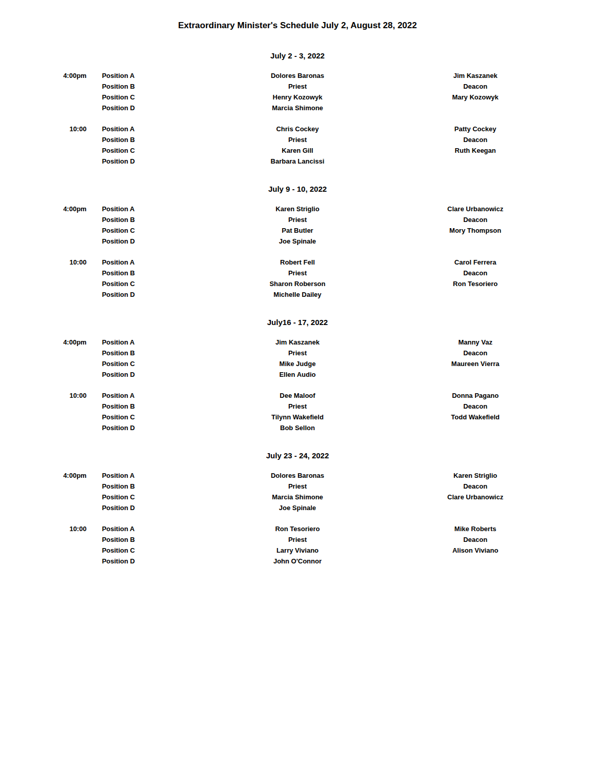Extraordinary Minister's Schedule July 2, August 28, 2022
July 2 - 3, 2022
| 4:00pm | Position A | Dolores Baronas | Jim Kaszanek |
| | Position B | Priest | Deacon |
| | Position C | Henry Kozowyk | Mary Kozowyk |
| | Position D | Marcia Shimone | |
| 10:00 | Position A | Chris Cockey | Patty Cockey |
| | Position B | Priest | Deacon |
| | Position C | Karen Gill | Ruth Keegan |
| | Position D | Barbara Lancissi | |
July 9 - 10, 2022
| 4:00pm | Position A | Karen Striglio | Clare Urbanowicz |
| | Position B | Priest | Deacon |
| | Position C | Pat Butler | Mory Thompson |
| | Position D | Joe Spinale | |
| 10:00 | Position A | Robert Fell | Carol Ferrera |
| | Position B | Priest | Deacon |
| | Position C | Sharon Roberson | Ron Tesoriero |
| | Position D | Michelle Dailey | |
July16 - 17, 2022
| 4:00pm | Position A | Jim Kaszanek | Manny Vaz |
| | Position B | Priest | Deacon |
| | Position C | Mike Judge | Maureen Vierra |
| | Position D | Ellen Audio | |
| 10:00 | Position A | Dee Maloof | Donna Pagano |
| | Position B | Priest | Deacon |
| | Position C | Tilynn Wakefield | Todd Wakefield |
| | Position D | Bob Sellon | |
July 23 - 24, 2022
| 4:00pm | Position A | Dolores Baronas | Karen Striglio |
| | Position B | Priest | Deacon |
| | Position C | Marcia Shimone | Clare Urbanowicz |
| | Position D | Joe Spinale | |
| 10:00 | Position A | Ron Tesoriero | Mike Roberts |
| | Position B | Priest | Deacon |
| | Position C | Larry Viviano | Alison Viviano |
| | Position D | John O'Connor | |